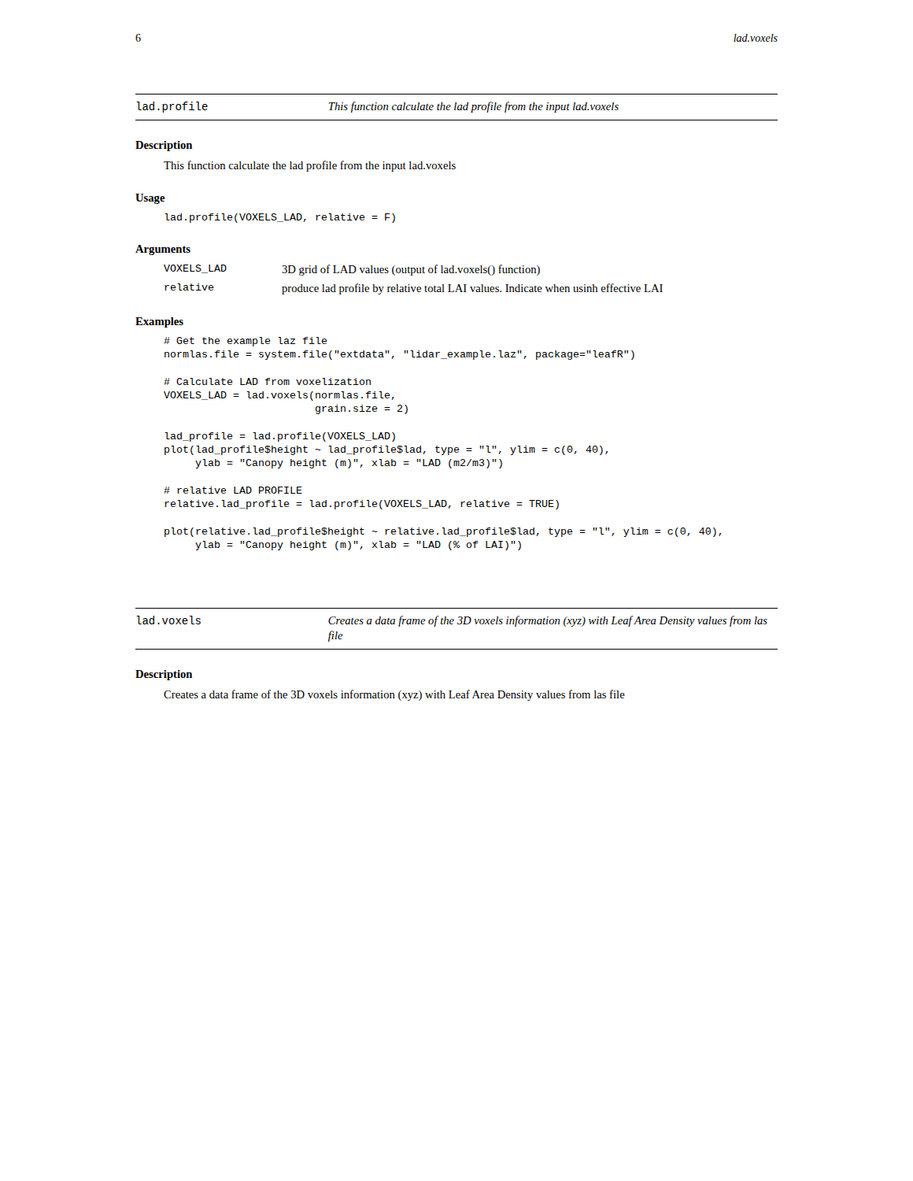6 lad.voxels
lad.profile This function calculate the lad profile from the input lad.voxels
Description
This function calculate the lad profile from the input lad.voxels
Usage
lad.profile(VOXELS_LAD, relative = F)
Arguments
VOXELS_LAD
3D grid of LAD values (output of lad.voxels() function)
relative
produce lad profile by relative total LAI values. Indicate when usinh effective LAI
Examples
# Get the example laz file
normlas.file = system.file("extdata", "lidar_example.laz", package="leafR")

# Calculate LAD from voxelization
VOXELS_LAD = lad.voxels(normlas.file,
                        grain.size = 2)

lad_profile = lad.profile(VOXELS_LAD)
plot(lad_profile$height ~ lad_profile$lad, type = "l", ylim = c(0, 40),
     ylab = "Canopy height (m)", xlab = "LAD (m2/m3)")

# relative LAD PROFILE
relative.lad_profile = lad.profile(VOXELS_LAD, relative = TRUE)

plot(relative.lad_profile$height ~ relative.lad_profile$lad, type = "l", ylim = c(0, 40),
     ylab = "Canopy height (m)", xlab = "LAD (% of LAI)")
lad.voxels Creates a data frame of the 3D voxels information (xyz) with Leaf Area Density values from las file
Description
Creates a data frame of the 3D voxels information (xyz) with Leaf Area Density values from las file